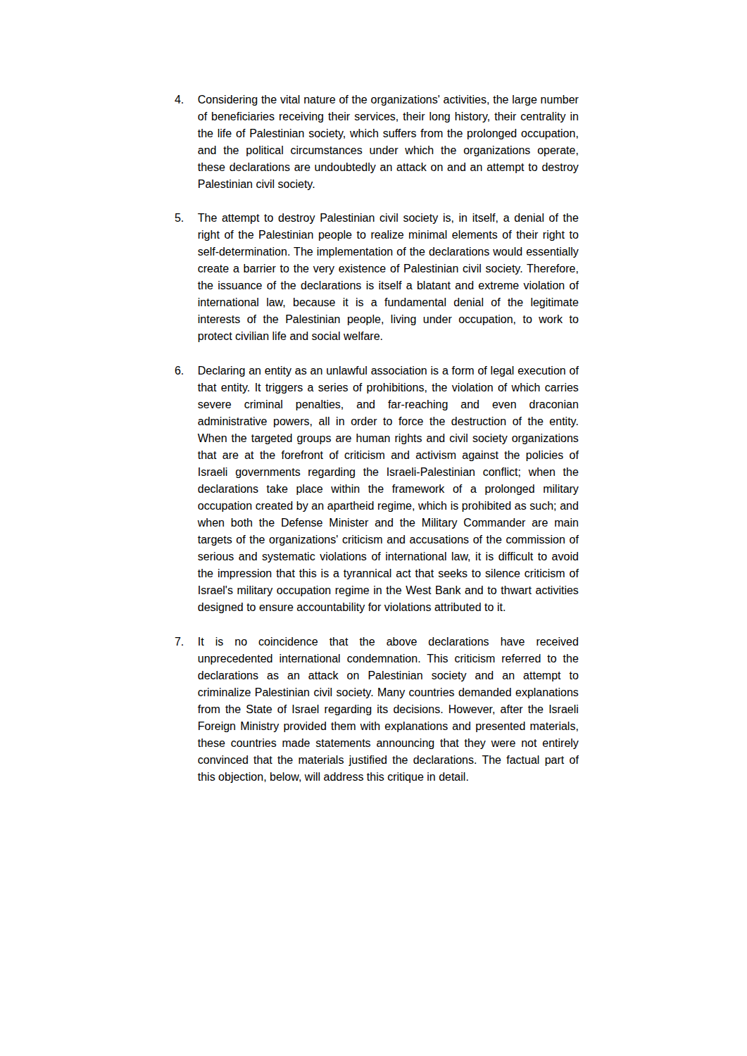Considering the vital nature of the organizations' activities, the large number of beneficiaries receiving their services, their long history, their centrality in the life of Palestinian society, which suffers from the prolonged occupation, and the political circumstances under which the organizations operate, these declarations are undoubtedly an attack on and an attempt to destroy Palestinian civil society.
The attempt to destroy Palestinian civil society is, in itself, a denial of the right of the Palestinian people to realize minimal elements of their right to self-determination. The implementation of the declarations would essentially create a barrier to the very existence of Palestinian civil society. Therefore, the issuance of the declarations is itself a blatant and extreme violation of international law, because it is a fundamental denial of the legitimate interests of the Palestinian people, living under occupation, to work to protect civilian life and social welfare.
Declaring an entity as an unlawful association is a form of legal execution of that entity. It triggers a series of prohibitions, the violation of which carries severe criminal penalties, and far-reaching and even draconian administrative powers, all in order to force the destruction of the entity. When the targeted groups are human rights and civil society organizations that are at the forefront of criticism and activism against the policies of Israeli governments regarding the Israeli-Palestinian conflict; when the declarations take place within the framework of a prolonged military occupation created by an apartheid regime, which is prohibited as such; and when both the Defense Minister and the Military Commander are main targets of the organizations' criticism and accusations of the commission of serious and systematic violations of international law, it is difficult to avoid the impression that this is a tyrannical act that seeks to silence criticism of Israel's military occupation regime in the West Bank and to thwart activities designed to ensure accountability for violations attributed to it.
It is no coincidence that the above declarations have received unprecedented international condemnation. This criticism referred to the declarations as an attack on Palestinian society and an attempt to criminalize Palestinian civil society. Many countries demanded explanations from the State of Israel regarding its decisions. However, after the Israeli Foreign Ministry provided them with explanations and presented materials, these countries made statements announcing that they were not entirely convinced that the materials justified the declarations. The factual part of this objection, below, will address this critique in detail.